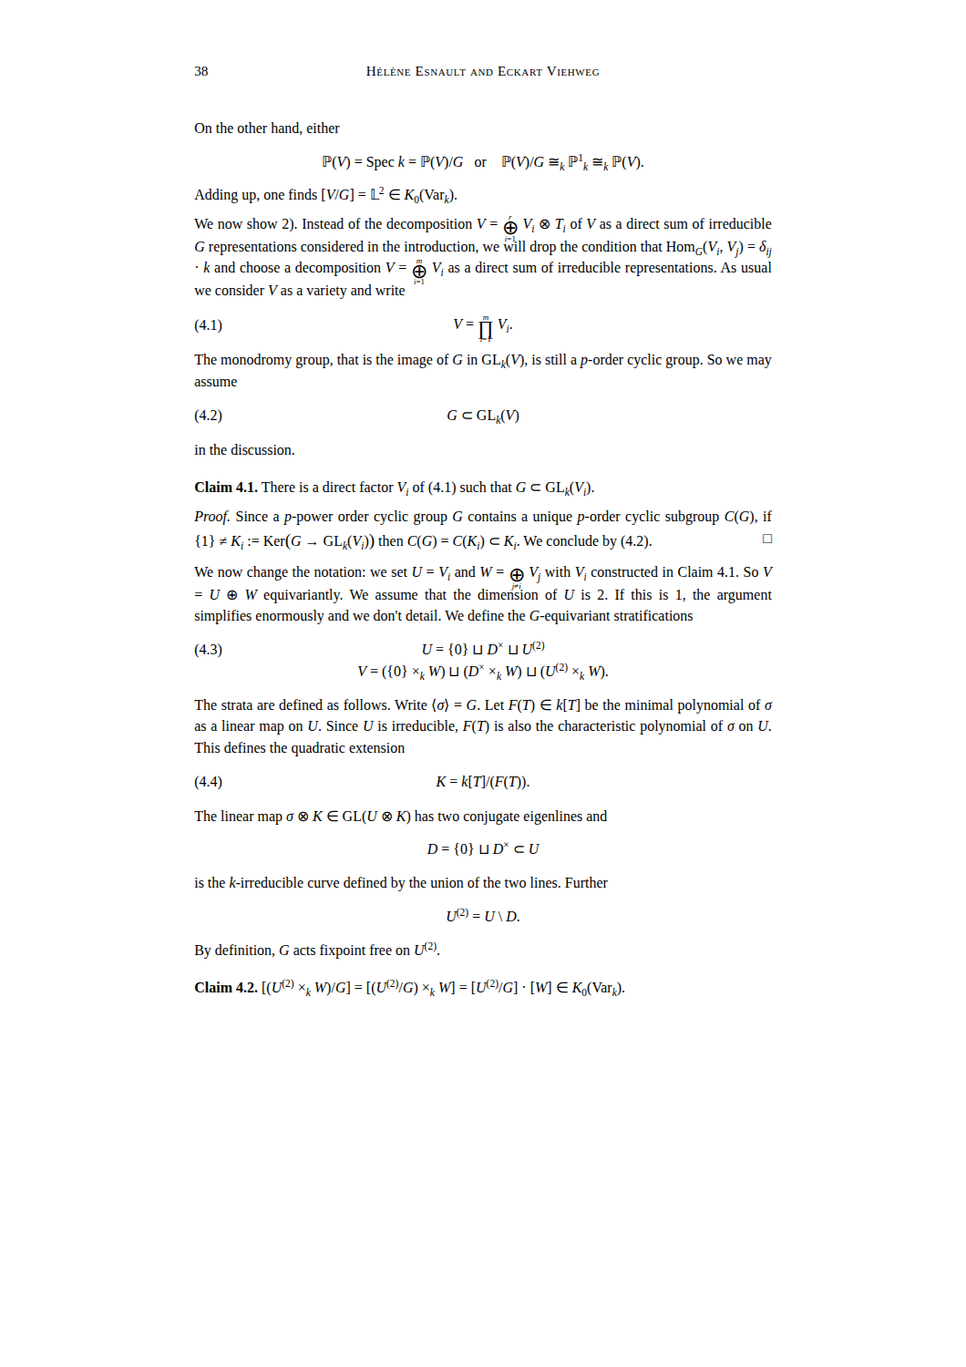38 Hélène Esnault and Eckart Viehweg
On the other hand, either
ℙ(V) = Spec k = ℙ(V)/G or ℙ(V)/G ≅k ℙ1k ≅k ℙ(V).
Adding up, one finds [V/G] = 𝕃2 ∈ K0(Vark).
We now show 2). Instead of the decomposition V = ⊕ri=1 Vi ⊗ Ti of V as a direct sum of irreducible G representations considered in the introduction, we will drop the condition that HomG(Vi, Vj) = δij · k and choose a decomposition V = ⊕mi=1 Vi as a direct sum of irreducible representations. As usual we consider V as a variety and write
(4.1) V = ∏mi=1 Vi.
The monodromy group, that is the image of G in GLk(V), is still a p-order cyclic group. So we may assume
(4.2) G ⊂ GLk(V)
in the discussion.
Claim 4.1. There is a direct factor Vi of (4.1) such that G ⊂ GLk(Vi).
Proof. Since a p-power order cyclic group G contains a unique p-order cyclic subgroup C(G), if {1} ≠ Ki := Ker(G → GLk(Vi)) then C(G) = C(Ki) ⊂ Ki. We conclude by (4.2). □
We now change the notation: we set U = Vi and W = ⊕j≠i Vj with Vi constructed in Claim 4.1. So V = U ⊕ W equivariantly. We assume that the dimension of U is 2. If this is 1, the argument simplifies enormously and we don't detail. We define the G-equivariant stratifications
(4.3) U = {0} ⊔ D× ⊔ U(2)
V = ({0} ×k W) ⊔ (D× ×k W) ⊔ (U(2) ×k W).
The strata are defined as follows. Write ⟨σ⟩ = G. Let F(T) ∈ k[T] be the minimal polynomial of σ as a linear map on U. Since U is irreducible, F(T) is also the characteristic polynomial of σ on U. This defines the quadratic extension
(4.4) K = k[T]/(F(T)).
The linear map σ ⊗ K ∈ GL(U ⊗ K) has two conjugate eigenlines and
D = {0} ⊔ D× ⊂ U
is the k-irreducible curve defined by the union of the two lines. Further
U(2) = U \ D.
By definition, G acts fixpoint free on U(2).
Claim 4.2. [(U(2) ×k W)/G] = [(U(2)/G) ×k W] = [U(2)/G] · [W] ∈ K0(Vark).